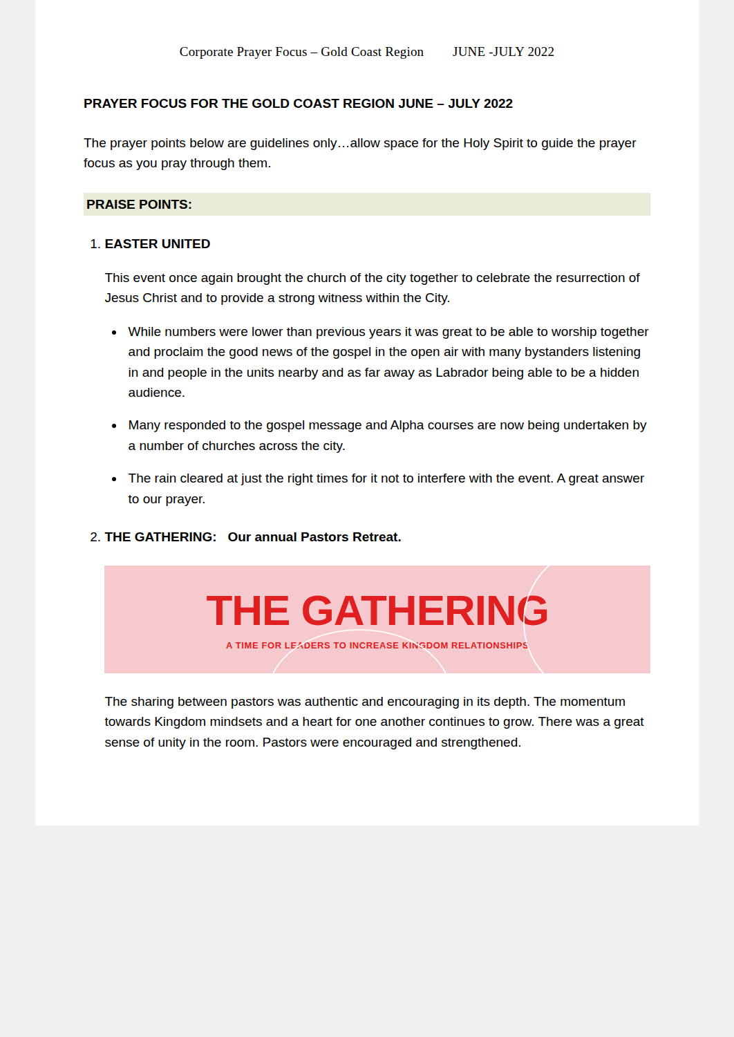Corporate Prayer Focus – Gold Coast Region JUNE -JULY 2022
PRAYER FOCUS FOR THE GOLD COAST REGION JUNE – JULY 2022
The prayer points below are guidelines only…allow space for the Holy Spirit to guide the prayer focus as you pray through them.
PRAISE POINTS:
EASTER UNITED
This event once again brought the church of the city together to celebrate the resurrection of Jesus Christ and to provide a strong witness within the City.
While numbers were lower than previous years it was great to be able to worship together and proclaim the good news of the gospel in the open air with many bystanders listening in and people in the units nearby and as far away as Labrador being able to be a hidden audience.
Many responded to the gospel message and Alpha courses are now being undertaken by a number of churches across the city.
The rain cleared at just the right times for it not to interfere with the event. A great answer to our prayer.
THE GATHERING: Our annual Pastors Retreat.
THE GATHERING
A TIME FOR LEADERS TO INCREASE KINGDOM RELATIONSHIPS
The sharing between pastors was authentic and encouraging in its depth. The momentum towards Kingdom mindsets and a heart for one another continues to grow. There was a great sense of unity in the room. Pastors were encouraged and strengthened.